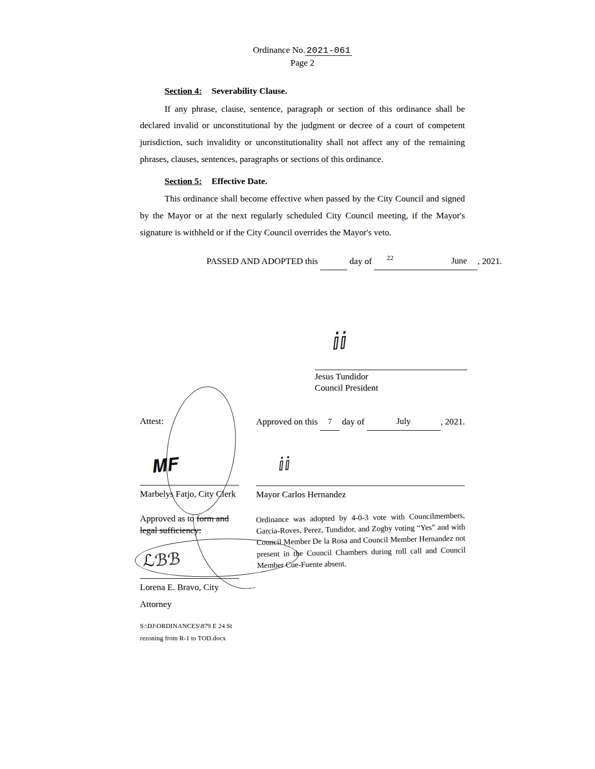Ordinance No.2021-061 Page 2
Section 4: Severability Clause.
If any phrase, clause, sentence, paragraph or section of this ordinance shall be declared invalid or unconstitutional by the judgment or decree of a court of competent jurisdiction, such invalidity or unconstitutionality shall not affect any of the remaining phrases, clauses, sentences, paragraphs or sections of this ordinance.
Section 5: Effective Date.
This ordinance shall become effective when passed by the City Council and signed by the Mayor or at the next regularly scheduled City Council meeting, if the Mayor's signature is withheld or if the City Council overrides the Mayor's veto.
PASSED AND ADOPTED this 22 day of June, 2021.
ⅈⅈ
Jesus Tundidor
Council President
Attest:
𝑴𝑭
Marbelys Fatjo, City Clerk
Approved as to form and legal sufficiency:
ℒℬℬ
Lorena E. Bravo, City Attorney
S:\DJ\ORDINANCES\879 E 24 St rezoning from R-1 to TOD.docx
Approved on this 7 day of July, 2021.
ⅈⅈ
Mayor Carlos Hernandez
Ordinance was adopted by 4-0-3 vote with Councilmembers, Garcia-Roves, Perez, Tundidor, and Zogby voting “Yes” and with Council Member De la Rosa and Council Member Hernandez not present in the Council Chambers during roll call and Council Member Cue-Fuente absent.